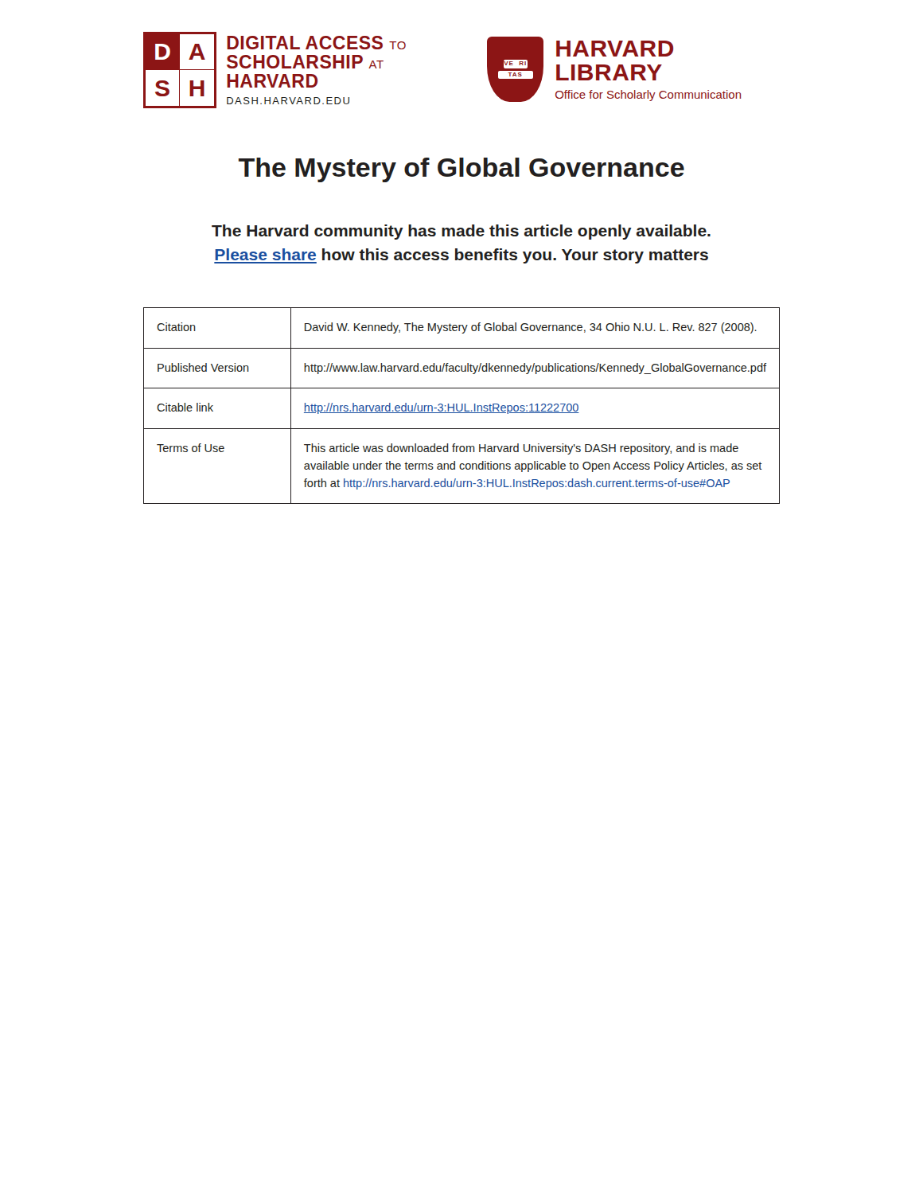D A S H
DIGITAL ACCESS TO
SCHOLARSHIP AT HARVARD
DASH.HARVARD.EDU
VE RI
TAS
HARVARD LIBRARY
Office for Scholarly Communication
The Mystery of Global Governance
The Harvard community has made this article openly available. Please share how this access benefits you. Your story matters
| Citation | David W. Kennedy, The Mystery of Global Governance, 34 Ohio N.U. L. Rev. 827 (2008). |
| Published Version | http://www.law.harvard.edu/faculty/dkennedy/publications/Kennedy_GlobalGovernance.pdf |
| Citable link | http://nrs.harvard.edu/urn-3:HUL.InstRepos:11222700 |
| Terms of Use | This article was downloaded from Harvard University's DASH repository, and is made available under the terms and conditions applicable to Open Access Policy Articles, as set forth at http://nrs.harvard.edu/urn-3:HUL.InstRepos:dash.current.terms-of-use#OAP |